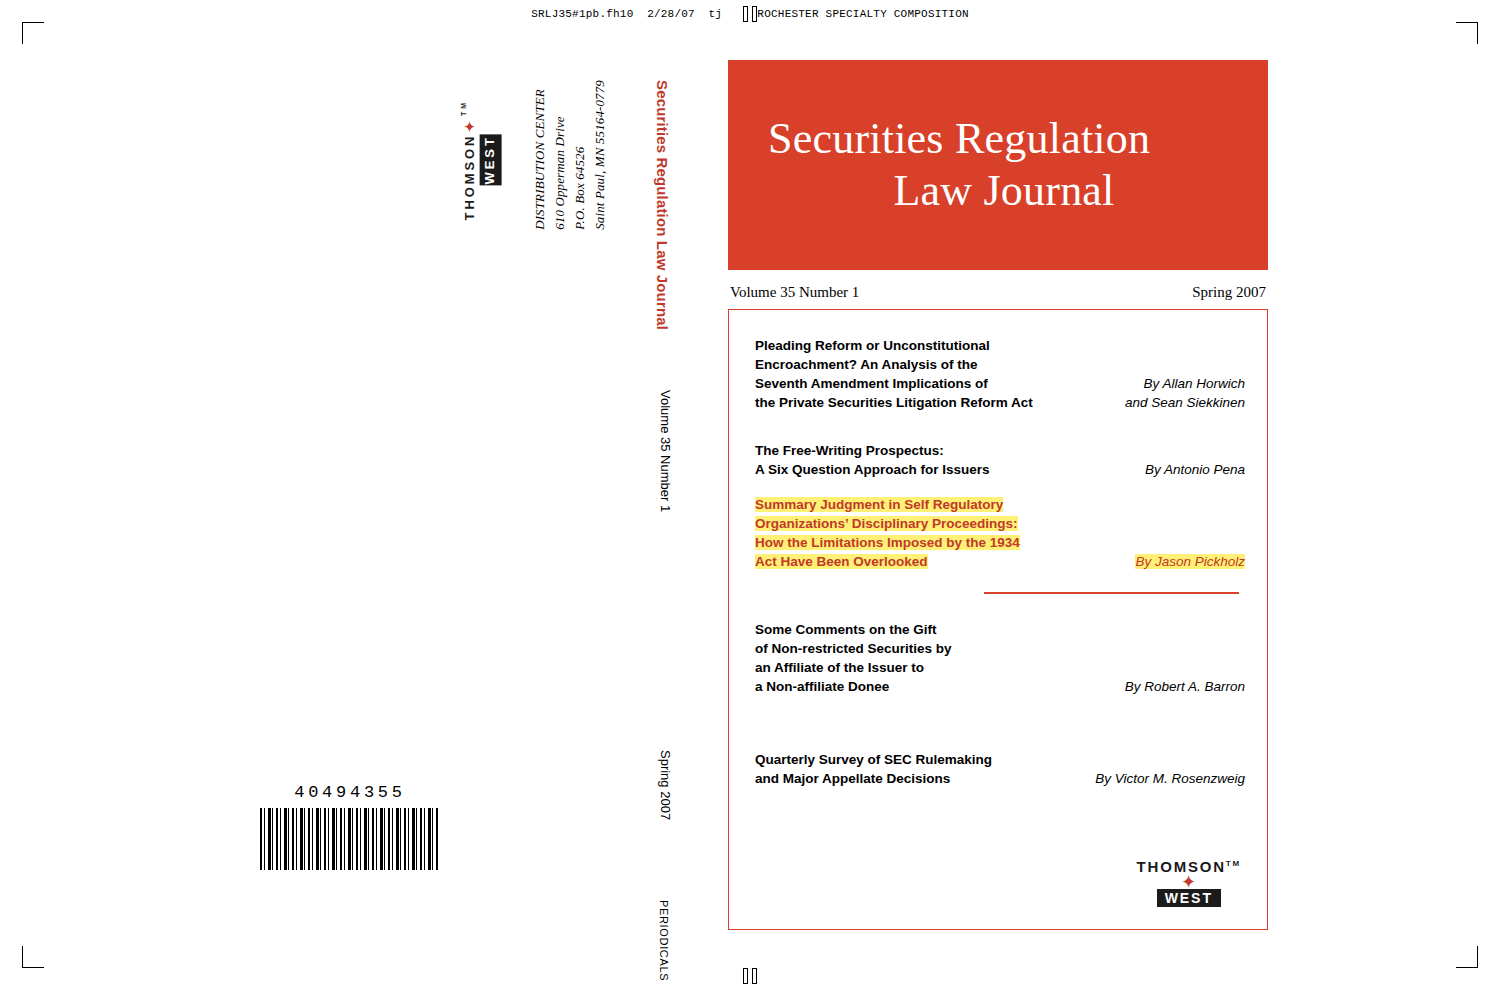SRLJ35#1pb.fh10 2/28/07 tj ROCHESTER SPECIALTY COMPOSITION
DISTRIBUTION CENTER
610 Opperman Drive
P.O. Box 64526
Saint Paul, MN 55164-0779
THOMSON✦TM
WEST
40494355
Securities Regulation Law Journal Volume 35 Number 1 Spring 2007 PERIODICALS
Securities Regulation Law Journal
Volume 35 Number 1 Spring 2007
| Pleading Reform or Unconstitutional Encroachment? An Analysis of the Seventh Amendment Implications of the Private Securities Litigation Reform Act | By Allan Horwich and Sean Siekkinen |
| The Free-Writing Prospectus: A Six Question Approach for Issuers | By Antonio Pena |
| Summary Judgment in Self Regulatory Organizations’ Disciplinary Proceedings: How the Limitations Imposed by the 1934 Act Have Been Overlooked | By Jason Pickholz |
| Some Comments on the Gift of Non-restricted Securities by an Affiliate of the Issuer to a Non-affiliate Donee | By Robert A. Barron |
| Quarterly Survey of SEC Rulemaking and Major Appellate Decisions | By Victor M. Rosenzweig |
THOMSONTM
✦
WEST